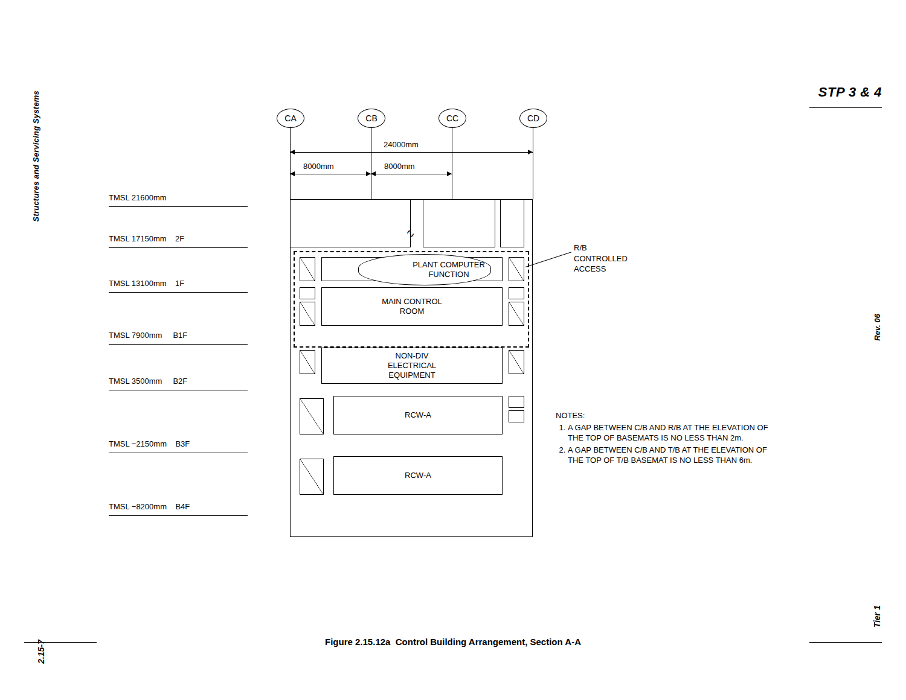Structures and Servicing Systems
STP 3 & 4
Rev. 06
Tier 1
2.15-7
CA
CB
CC
CD
24000mm
8000mm
8000mm
TMSL 21600mm
TMSL 17150mm 2F
TMSL 13100mm 1F
TMSL 7900mm B1F
TMSL 3500mm B2F
TMSL −2150mm B3F
TMSL −8200mm B4F
∿
PLANT COMPUTER
FUNCTION
MAIN CONTROL
ROOM
NON-DIV
ELECTRICAL
EQUIPMENT
RCW-A
RCW-A
R/B
CONTROLLED
ACCESS
NOTES:
A GAP BETWEEN C/B AND R/B AT THE ELEVATION OF THE TOP OF BASEMATS IS NO LESS THAN 2m.
A GAP BETWEEN C/B AND T/B AT THE ELEVATION OF THE TOP OF T/B BASEMAT IS NO LESS THAN 6m.
Figure 2.15.12a Control Building Arrangement, Section A-A